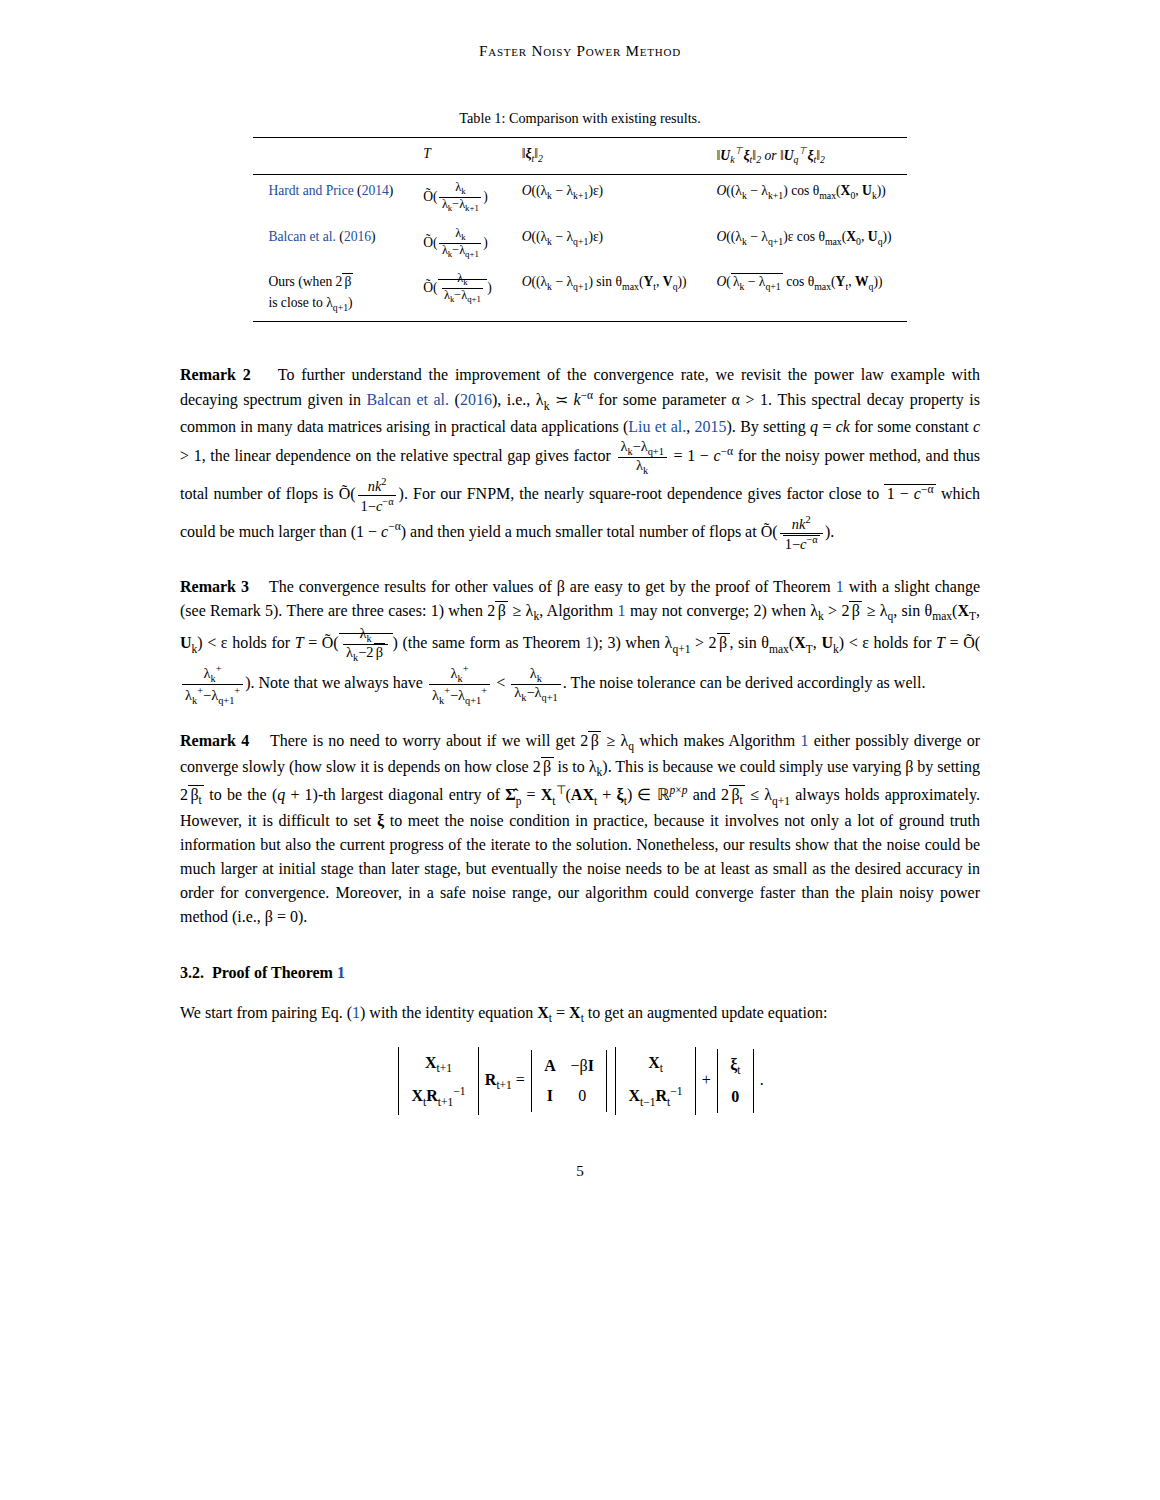Faster Noisy Power Method
Table 1: Comparison with existing results.
| | T | ‖ ξ t ‖ 2 | ‖ U k ⊤ ξ t ‖ 2 or ‖ U q ⊤ ξ t ‖ 2 |
| --- | --- | --- | --- |
| Hardt and Price ( 2014 ) | Õ( λ k λ k −λ k+1 ) | O ((λ k − λ k+1 )ε) | O ((λ k − λ k+1 ) cos θ max ( X 0 , U k )) |
| Balcan et al. ( 2016 ) | Õ( λ k λ k −λ q+1 ) | O ((λ k − λ q+1 )ε) | O ((λ k − λ q+1 )ε cos θ max ( X 0 , U q )) |
| Ours (when 2 β is close to λ q+1 ) | Õ( λ k λ k −λ q+1 ) | O ((λ k − λ q+1 ) sin θ max ( Y t , V q )) | O ( λ k − λ q+1 cos θ max ( Y t , W q )) |
Remark 2 To further understand the improvement of the convergence rate, we revisit the power law example with decaying spectrum given in Balcan et al. (2016), i.e., λk ≍ k−α for some parameter α > 1. This spectral decay property is common in many data matrices arising in practical data applications (Liu et al., 2015). By setting q = ck for some constant c > 1, the linear dependence on the relative spectral gap gives factor λk−λq+1 λk = 1 − c−α for the noisy power method, and thus total number of flops is Õ(nk21−c−α). For our FNPM, the nearly square-root dependence gives factor close to 1 − c−α which could be much larger than (1 − c−α) and then yield a much smaller total number of flops at Õ(nk21−c−α).
Remark 3 The convergence results for other values of β are easy to get by the proof of Theorem 1 with a slight change (see Remark 5). There are three cases: 1) when 2β ≥ λk, Algorithm 1 may not converge; 2) when λk > 2β ≥ λq, sin θmax(XT, Uk) < ε holds for T = Õ(λk λk−2β) (the same form as Theorem 1); 3) when λq+1 > 2β, sin θmax(XT, Uk) < ε holds for T = Õ(λk+λk+−λq+1+). Note that we always have λk+λk+−λq+1+ < λk λk−λq+1. The noise tolerance can be derived accordingly as well.
Remark 4 There is no need to worry about if we will get 2β ≥ λq which makes Algorithm 1 either possibly diverge or converge slowly (how slow it is depends on how close 2β is to λk). This is because we could simply use varying β by setting 2βt to be the (q + 1)-th largest diagonal entry of Σ̂p = Xt⊤(AXt + ξt) ∈ ℝp×p and 2βt ≤ λq+1 always holds approximately. However, it is difficult to set ξ to meet the noise condition in practice, because it involves not only a lot of ground truth information but also the current progress of the iterate to the solution. Nonetheless, our results show that the noise could be much larger at initial stage than later stage, but eventually the noise needs to be at least as small as the desired accuracy in order for convergence. Moreover, in a safe noise range, our algorithm could converge faster than the plain noisy power method (i.e., β = 0).
3.2. Proof of Theorem 1
We start from pairing Eq. (1) with the identity equation Xt = Xt to get an augmented update equation:
| X t+1 |
| X t R t+1 −1 |
Rt+1 =
| A | −β I |
| I | 0 |
| X t |
| X t−1 R t −1 |
+
| ξ t |
| 0 |
.
5